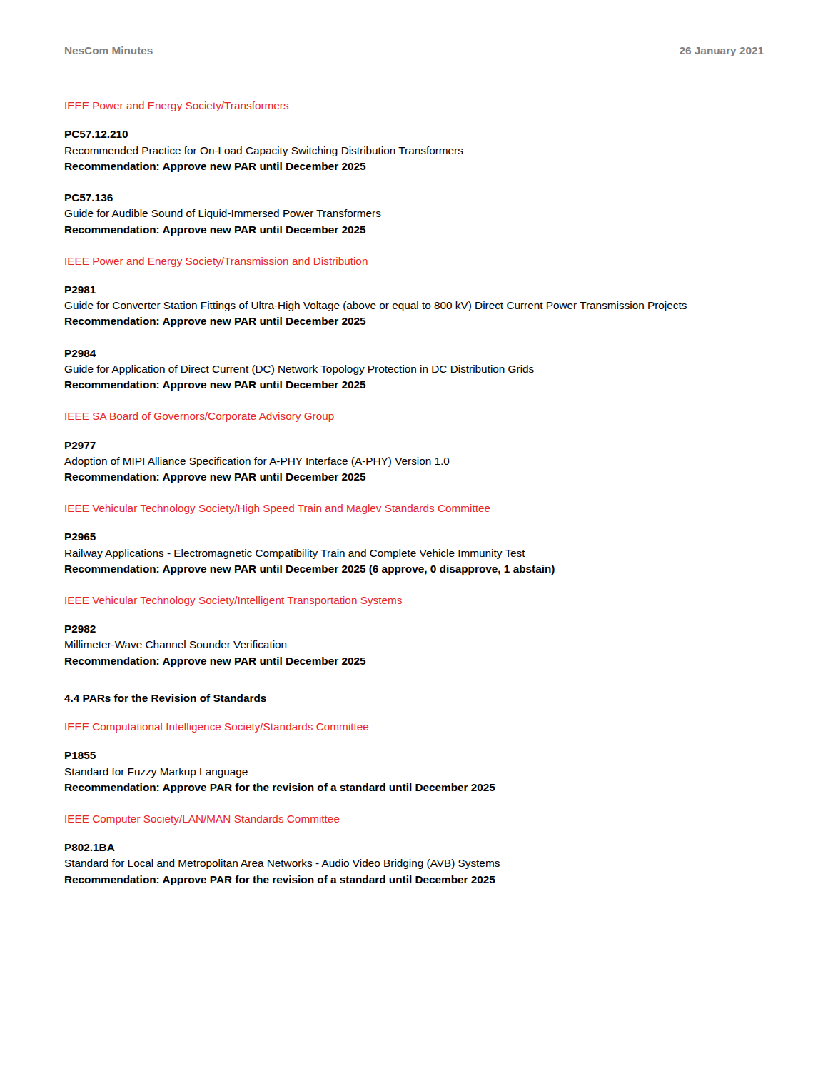NesCom Minutes 26 January 2021
IEEE Power and Energy Society/Transformers
PC57.12.210
Recommended Practice for On-Load Capacity Switching Distribution Transformers
Recommendation: Approve new PAR until December 2025
PC57.136
Guide for Audible Sound of Liquid-Immersed Power Transformers
Recommendation: Approve new PAR until December 2025
IEEE Power and Energy Society/Transmission and Distribution
P2981
Guide for Converter Station Fittings of Ultra-High Voltage (above or equal to 800 kV) Direct Current Power Transmission Projects
Recommendation: Approve new PAR until December 2025
P2984
Guide for Application of Direct Current (DC) Network Topology Protection in DC Distribution Grids
Recommendation: Approve new PAR until December 2025
IEEE SA Board of Governors/Corporate Advisory Group
P2977
Adoption of MIPI Alliance Specification for A-PHY Interface (A-PHY) Version 1.0
Recommendation: Approve new PAR until December 2025
IEEE Vehicular Technology Society/High Speed Train and Maglev Standards Committee
P2965
Railway Applications - Electromagnetic Compatibility Train and Complete Vehicle Immunity Test
Recommendation: Approve new PAR until December 2025 (6 approve, 0 disapprove, 1 abstain)
IEEE Vehicular Technology Society/Intelligent Transportation Systems
P2982
Millimeter-Wave Channel Sounder Verification
Recommendation: Approve new PAR until December 2025
4.4 PARs for the Revision of Standards
IEEE Computational Intelligence Society/Standards Committee
P1855
Standard for Fuzzy Markup Language
Recommendation: Approve PAR for the revision of a standard until December 2025
IEEE Computer Society/LAN/MAN Standards Committee
P802.1BA
Standard for Local and Metropolitan Area Networks - Audio Video Bridging (AVB) Systems
Recommendation: Approve PAR for the revision of a standard until December 2025